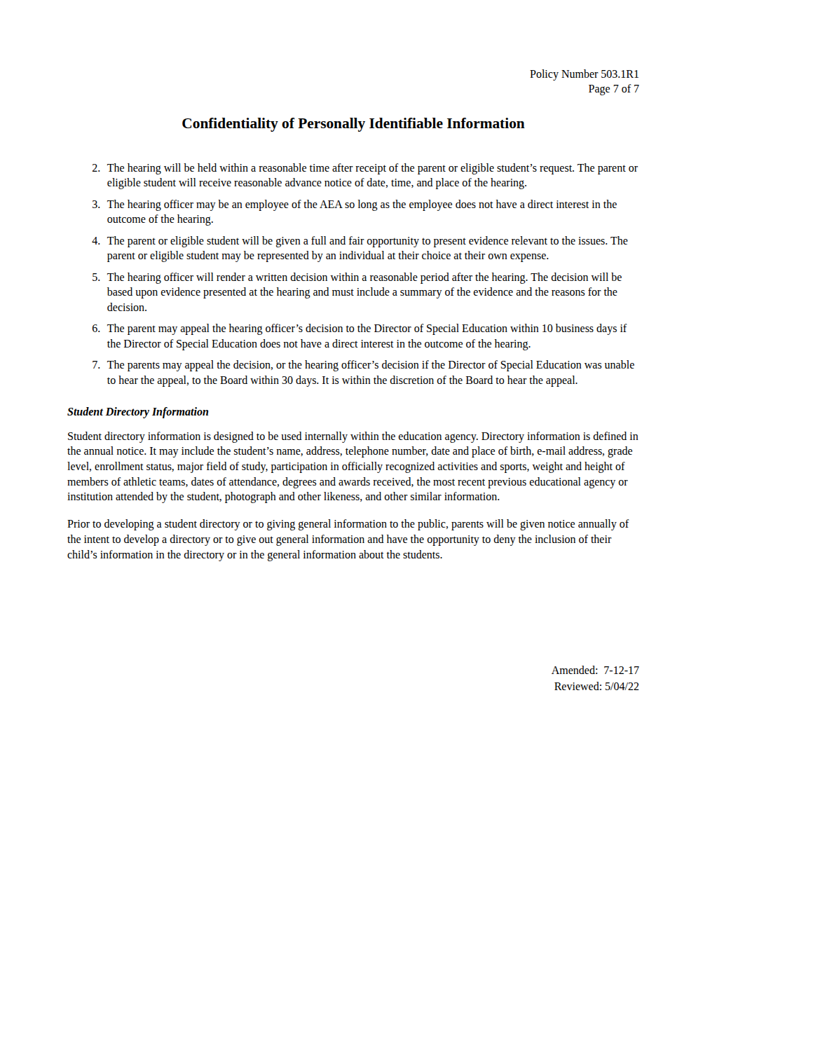Policy Number 503.1R1
Page 7 of 7
Confidentiality of Personally Identifiable Information
The hearing will be held within a reasonable time after receipt of the parent or eligible student’s request. The parent or eligible student will receive reasonable advance notice of date, time, and place of the hearing.
The hearing officer may be an employee of the AEA so long as the employee does not have a direct interest in the outcome of the hearing.
The parent or eligible student will be given a full and fair opportunity to present evidence relevant to the issues. The parent or eligible student may be represented by an individual at their choice at their own expense.
The hearing officer will render a written decision within a reasonable period after the hearing. The decision will be based upon evidence presented at the hearing and must include a summary of the evidence and the reasons for the decision.
The parent may appeal the hearing officer’s decision to the Director of Special Education within 10 business days if the Director of Special Education does not have a direct interest in the outcome of the hearing.
The parents may appeal the decision, or the hearing officer’s decision if the Director of Special Education was unable to hear the appeal, to the Board within 30 days. It is within the discretion of the Board to hear the appeal.
Student Directory Information
Student directory information is designed to be used internally within the education agency. Directory information is defined in the annual notice. It may include the student’s name, address, telephone number, date and place of birth, e-mail address, grade level, enrollment status, major field of study, participation in officially recognized activities and sports, weight and height of members of athletic teams, dates of attendance, degrees and awards received, the most recent previous educational agency or institution attended by the student, photograph and other likeness, and other similar information.
Prior to developing a student directory or to giving general information to the public, parents will be given notice annually of the intent to develop a directory or to give out general information and have the opportunity to deny the inclusion of their child’s information in the directory or in the general information about the students.
Amended: 7-12-17
Reviewed: 5/04/22